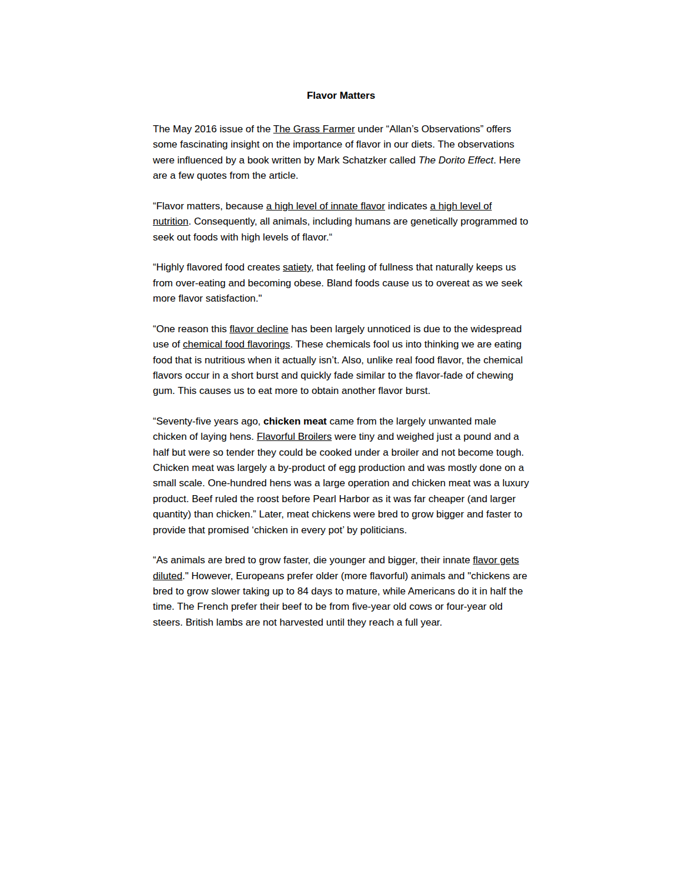Flavor Matters
The May 2016 issue of the The Grass Farmer under “Allan’s Observations” offers some fascinating insight on the importance of flavor in our diets. The observations were influenced by a book written by Mark Schatzker called The Dorito Effect. Here are a few quotes from the article.
“Flavor matters, because a high level of innate flavor indicates a high level of nutrition. Consequently, all animals, including humans are genetically programmed to seek out foods with high levels of flavor.“
“Highly flavored food creates satiety, that feeling of fullness that naturally keeps us from over-eating and becoming obese. Bland foods cause us to overeat as we seek more flavor satisfaction."
“One reason this flavor decline has been largely unnoticed is due to the widespread use of chemical food flavorings. These chemicals fool us into thinking we are eating food that is nutritious when it actually isn’t. Also, unlike real food flavor, the chemical flavors occur in a short burst and quickly fade similar to the flavor-fade of chewing gum. This causes us to eat more to obtain another flavor burst.
“Seventy-five years ago, chicken meat came from the largely unwanted male chicken of laying hens. Flavorful Broilers were tiny and weighed just a pound and a half but were so tender they could be cooked under a broiler and not become tough. Chicken meat was largely a by-product of egg production and was mostly done on a small scale. One-hundred hens was a large operation and chicken meat was a luxury product. Beef ruled the roost before Pearl Harbor as it was far cheaper (and larger quantity) than chicken.” Later, meat chickens were bred to grow bigger and faster to provide that promised ‘chicken in every pot’ by politicians.
“As animals are bred to grow faster, die younger and bigger, their innate flavor gets diluted." However, Europeans prefer older (more flavorful) animals and "chickens are bred to grow slower taking up to 84 days to mature, while Americans do it in half the time. The French prefer their beef to be from five-year old cows or four-year old steers. British lambs are not harvested until they reach a full year.